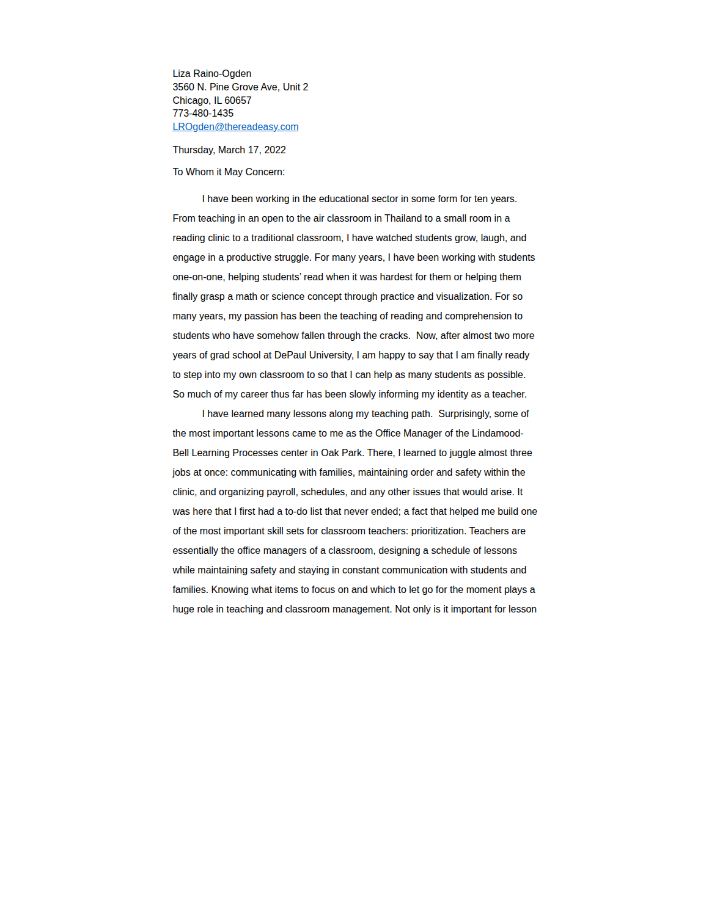Liza Raino-Ogden
3560 N. Pine Grove Ave, Unit 2
Chicago, IL 60657
773-480-1435
LROgden@thereadeasy.com
Thursday, March 17, 2022
To Whom it May Concern:
I have been working in the educational sector in some form for ten years. From teaching in an open to the air classroom in Thailand to a small room in a reading clinic to a traditional classroom, I have watched students grow, laugh, and engage in a productive struggle. For many years, I have been working with students one-on-one, helping students’ read when it was hardest for them or helping them finally grasp a math or science concept through practice and visualization. For so many years, my passion has been the teaching of reading and comprehension to students who have somehow fallen through the cracks. Now, after almost two more years of grad school at DePaul University, I am happy to say that I am finally ready to step into my own classroom to so that I can help as many students as possible. So much of my career thus far has been slowly informing my identity as a teacher.
I have learned many lessons along my teaching path. Surprisingly, some of the most important lessons came to me as the Office Manager of the Lindamood-Bell Learning Processes center in Oak Park. There, I learned to juggle almost three jobs at once: communicating with families, maintaining order and safety within the clinic, and organizing payroll, schedules, and any other issues that would arise. It was here that I first had a to-do list that never ended; a fact that helped me build one of the most important skill sets for classroom teachers: prioritization. Teachers are essentially the office managers of a classroom, designing a schedule of lessons while maintaining safety and staying in constant communication with students and families. Knowing what items to focus on and which to let go for the moment plays a huge role in teaching and classroom management. Not only is it important for lesson